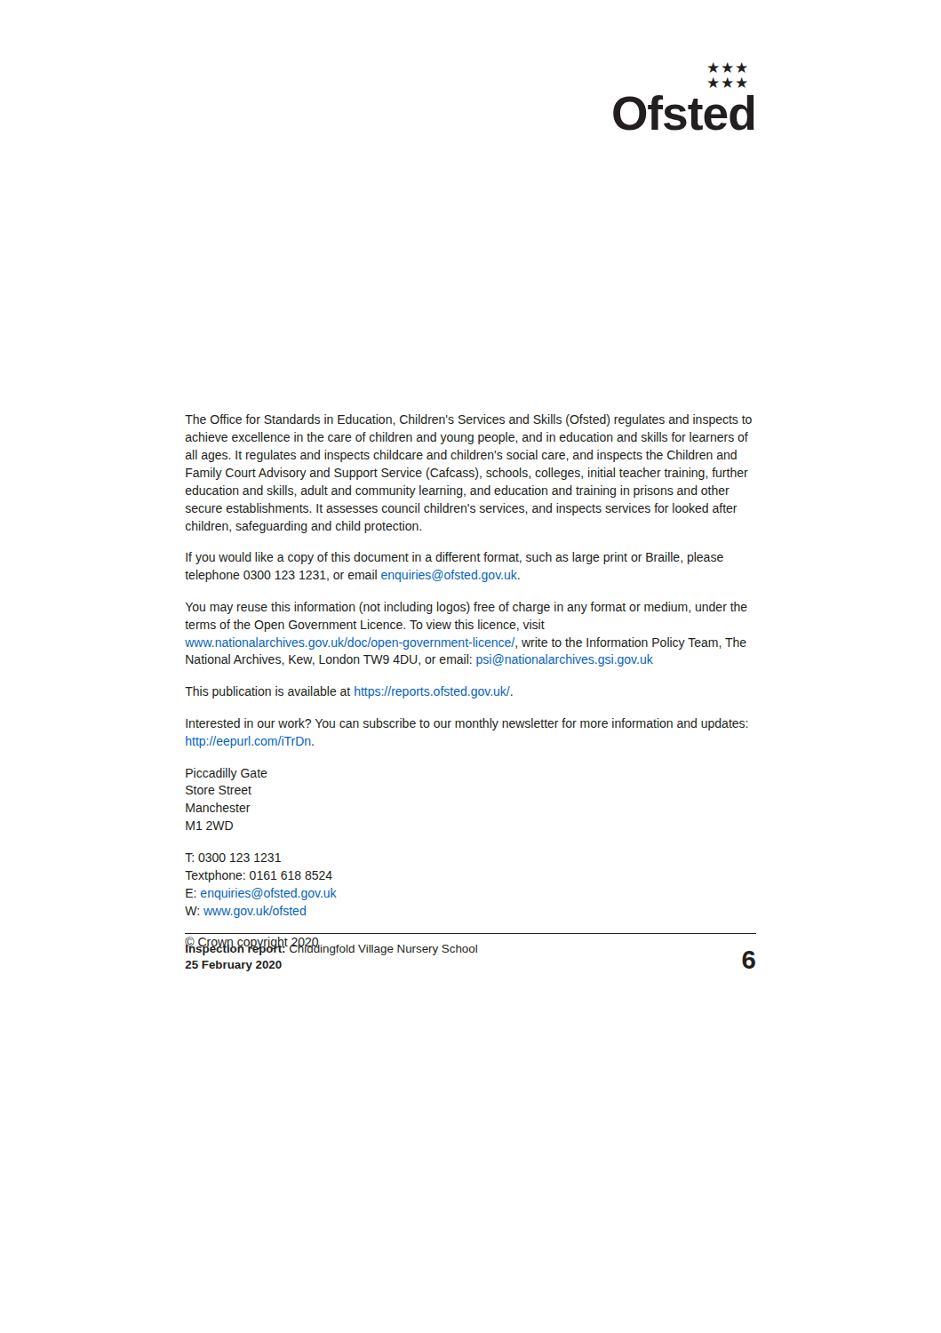★★★
★★★
Ofsted
The Office for Standards in Education, Children's Services and Skills (Ofsted) regulates and inspects to achieve excellence in the care of children and young people, and in education and skills for learners of all ages. It regulates and inspects childcare and children's social care, and inspects the Children and Family Court Advisory and Support Service (Cafcass), schools, colleges, initial teacher training, further education and skills, adult and community learning, and education and training in prisons and other secure establishments. It assesses council children's services, and inspects services for looked after children, safeguarding and child protection.
If you would like a copy of this document in a different format, such as large print or Braille, please telephone 0300 123 1231, or email enquiries@ofsted.gov.uk.
You may reuse this information (not including logos) free of charge in any format or medium, under the terms of the Open Government Licence. To view this licence, visit www.nationalarchives.gov.uk/doc/open-government-licence/, write to the Information Policy Team, The National Archives, Kew, London TW9 4DU, or email: psi@nationalarchives.gsi.gov.uk
This publication is available at https://reports.ofsted.gov.uk/.
Interested in our work? You can subscribe to our monthly newsletter for more information and updates: http://eepurl.com/iTrDn.
Piccadilly Gate
Store Street
Manchester
M1 2WD
T: 0300 123 1231
Textphone: 0161 618 8524
E: enquiries@ofsted.gov.uk
W: www.gov.uk/ofsted
© Crown copyright 2020
Inspection report: Chiddingfold Village Nursery School
25 February 2020
6